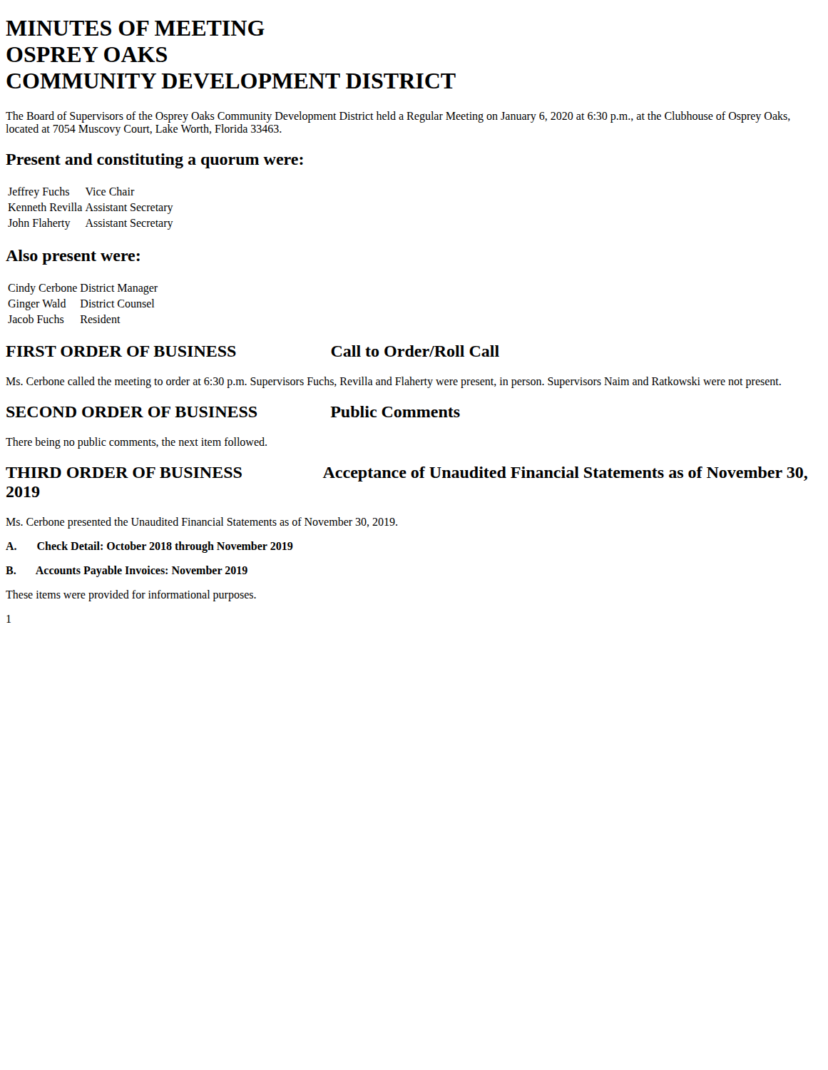MINUTES OF MEETING
OSPREY OAKS
COMMUNITY DEVELOPMENT DISTRICT
The Board of Supervisors of the Osprey Oaks Community Development District held a Regular Meeting on January 6, 2020 at 6:30 p.m., at the Clubhouse of Osprey Oaks, located at 7054 Muscovy Court, Lake Worth, Florida 33463.
Present and constituting a quorum were:
| Jeffrey Fuchs | Vice Chair |
| Kenneth Revilla | Assistant Secretary |
| John Flaherty | Assistant Secretary |
Also present were:
| Cindy Cerbone | District Manager |
| Ginger Wald | District Counsel |
| Jacob Fuchs | Resident |
FIRST ORDER OF BUSINESS Call to Order/Roll Call
Ms. Cerbone called the meeting to order at 6:30 p.m. Supervisors Fuchs, Revilla and Flaherty were present, in person. Supervisors Naim and Ratkowski were not present.
SECOND ORDER OF BUSINESS Public Comments
There being no public comments, the next item followed.
THIRD ORDER OF BUSINESS Acceptance of Unaudited Financial Statements as of November 30, 2019
Ms. Cerbone presented the Unaudited Financial Statements as of November 30, 2019.
A. Check Detail: October 2018 through November 2019
B. Accounts Payable Invoices: November 2019
These items were provided for informational purposes.
1